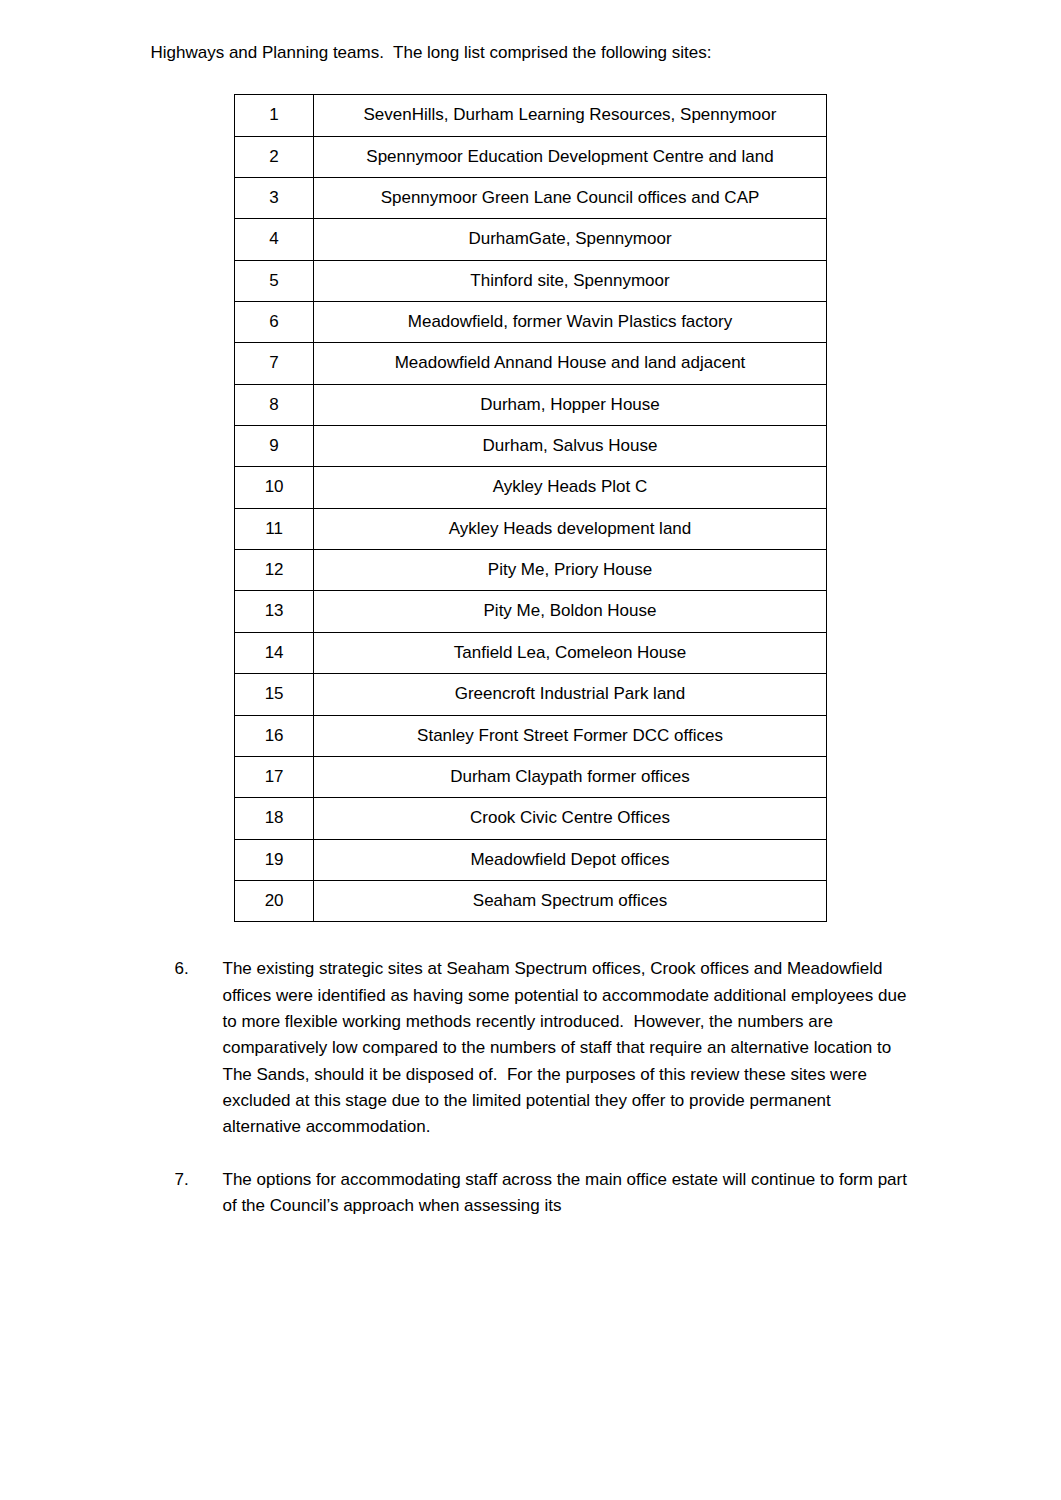Highways and Planning teams. The long list comprised the following sites:
| 1 | SevenHills, Durham Learning Resources, Spennymoor |
| 2 | Spennymoor Education Development Centre and land |
| 3 | Spennymoor Green Lane Council offices and CAP |
| 4 | DurhamGate, Spennymoor |
| 5 | Thinford site, Spennymoor |
| 6 | Meadowfield, former Wavin Plastics factory |
| 7 | Meadowfield Annand House and land adjacent |
| 8 | Durham, Hopper House |
| 9 | Durham, Salvus House |
| 10 | Aykley Heads Plot C |
| 11 | Aykley Heads development land |
| 12 | Pity Me, Priory House |
| 13 | Pity Me, Boldon House |
| 14 | Tanfield Lea, Comeleon House |
| 15 | Greencroft Industrial Park land |
| 16 | Stanley Front Street Former DCC offices |
| 17 | Durham Claypath former offices |
| 18 | Crook Civic Centre Offices |
| 19 | Meadowfield Depot offices |
| 20 | Seaham Spectrum offices |
The existing strategic sites at Seaham Spectrum offices, Crook offices and Meadowfield offices were identified as having some potential to accommodate additional employees due to more flexible working methods recently introduced. However, the numbers are comparatively low compared to the numbers of staff that require an alternative location to The Sands, should it be disposed of. For the purposes of this review these sites were excluded at this stage due to the limited potential they offer to provide permanent alternative accommodation.
The options for accommodating staff across the main office estate will continue to form part of the Council’s approach when assessing its